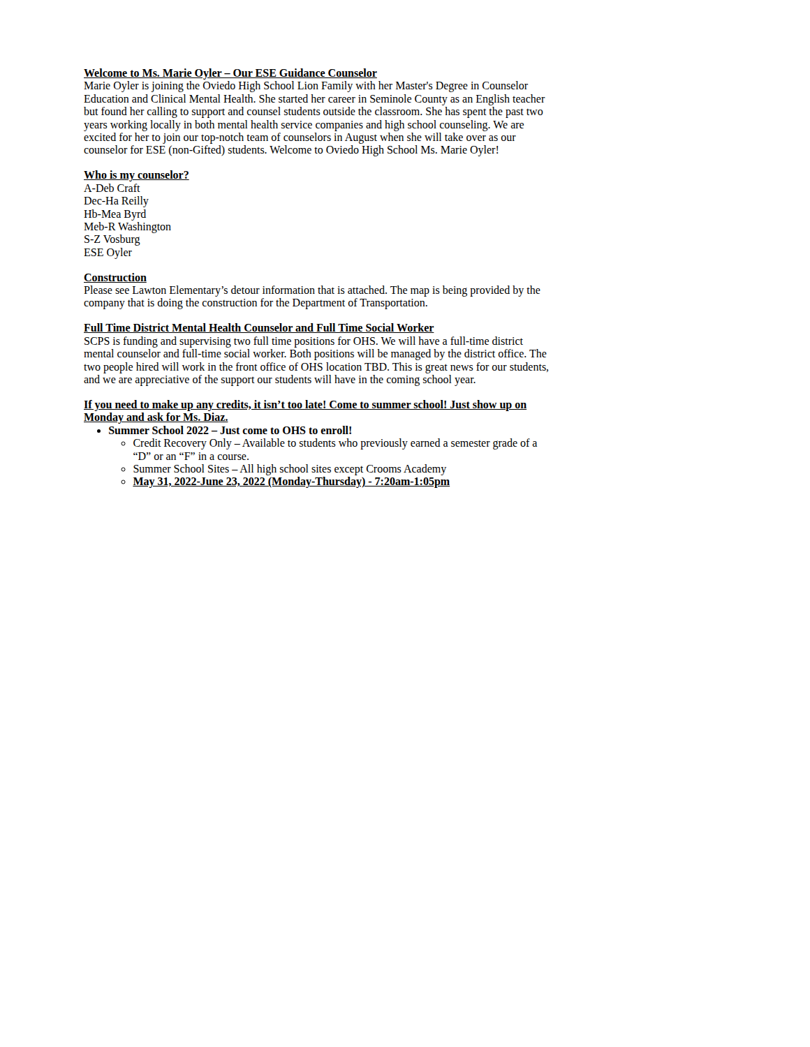Welcome to Ms. Marie Oyler – Our ESE Guidance Counselor
Marie Oyler is joining the Oviedo High School Lion Family with her Master's Degree in Counselor Education and Clinical Mental Health. She started her career in Seminole County as an English teacher but found her calling to support and counsel students outside the classroom. She has spent the past two years working locally in both mental health service companies and high school counseling. We are excited for her to join our top-notch team of counselors in August when she will take over as our counselor for ESE (non-Gifted) students. Welcome to Oviedo High School Ms. Marie Oyler!
Who is my counselor?
A-Deb Craft
Dec-Ha Reilly
Hb-Mea Byrd
Meb-R Washington
S-Z Vosburg
ESE Oyler
Construction
Please see Lawton Elementary’s detour information that is attached. The map is being provided by the company that is doing the construction for the Department of Transportation.
Full Time District Mental Health Counselor and Full Time Social Worker
SCPS is funding and supervising two full time positions for OHS. We will have a full-time district mental counselor and full-time social worker. Both positions will be managed by the district office. The two people hired will work in the front office of OHS location TBD. This is great news for our students, and we are appreciative of the support our students will have in the coming school year.
If you need to make up any credits, it isn’t too late! Come to summer school! Just show up on Monday and ask for Ms. Diaz.
Summer School 2022 – Just come to OHS to enroll!
Credit Recovery Only – Available to students who previously earned a semester grade of a “D” or an “F” in a course.
Summer School Sites – All high school sites except Crooms Academy
May 31, 2022-June 23, 2022 (Monday-Thursday) - 7:20am-1:05pm